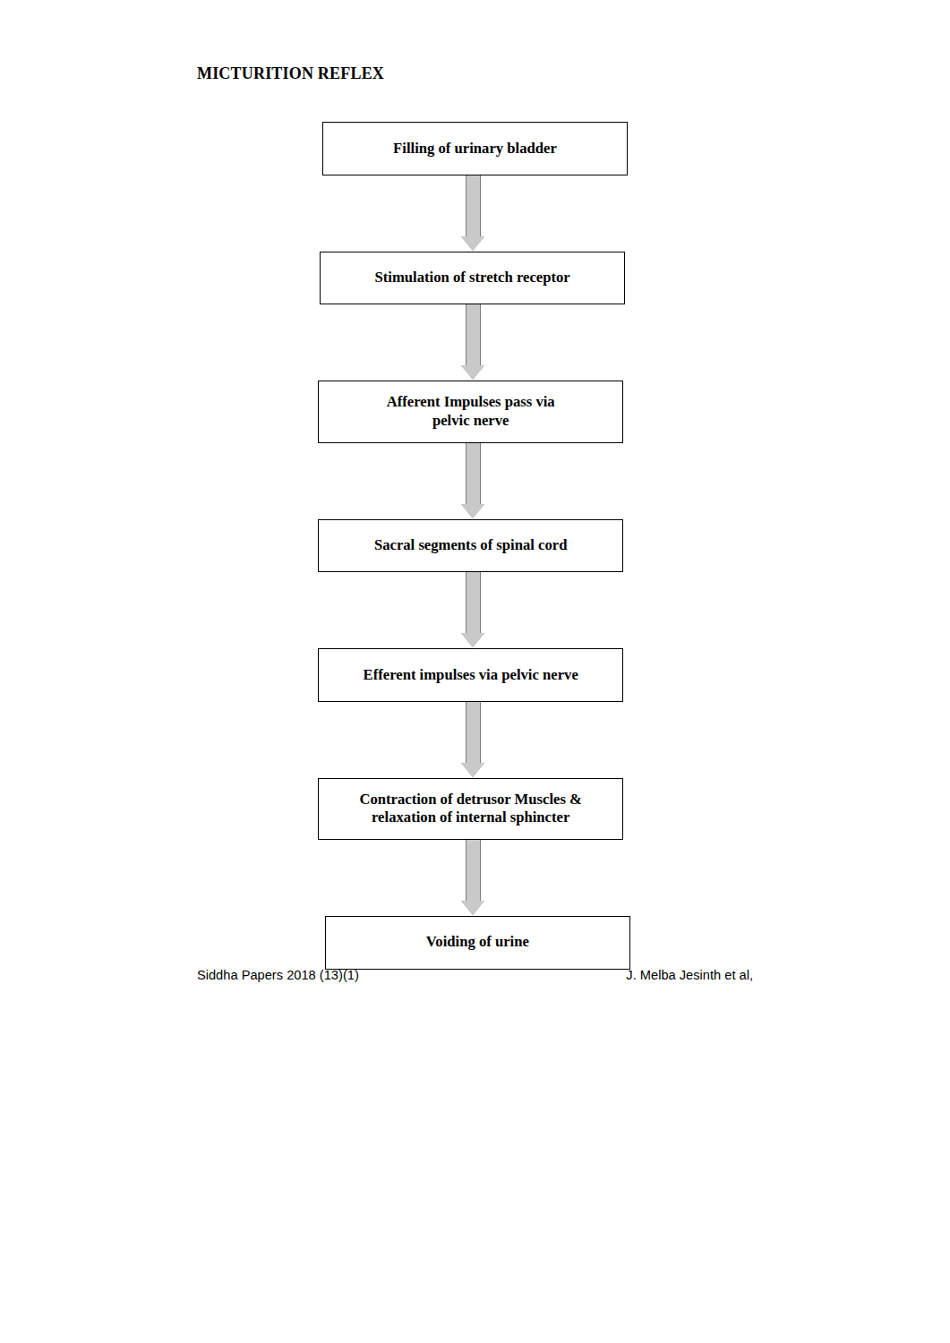MICTURITION REFLEX
Filling of urinary bladder
Stimulation of stretch receptor
Afferent Impulses pass via
pelvic nerve
Sacral segments of spinal cord
Efferent impulses via pelvic nerve
Contraction of detrusor Muscles &
relaxation of internal sphincter
Voiding of urine
Siddha Papers 2018 (13)(1)
J. Melba Jesinth et al,